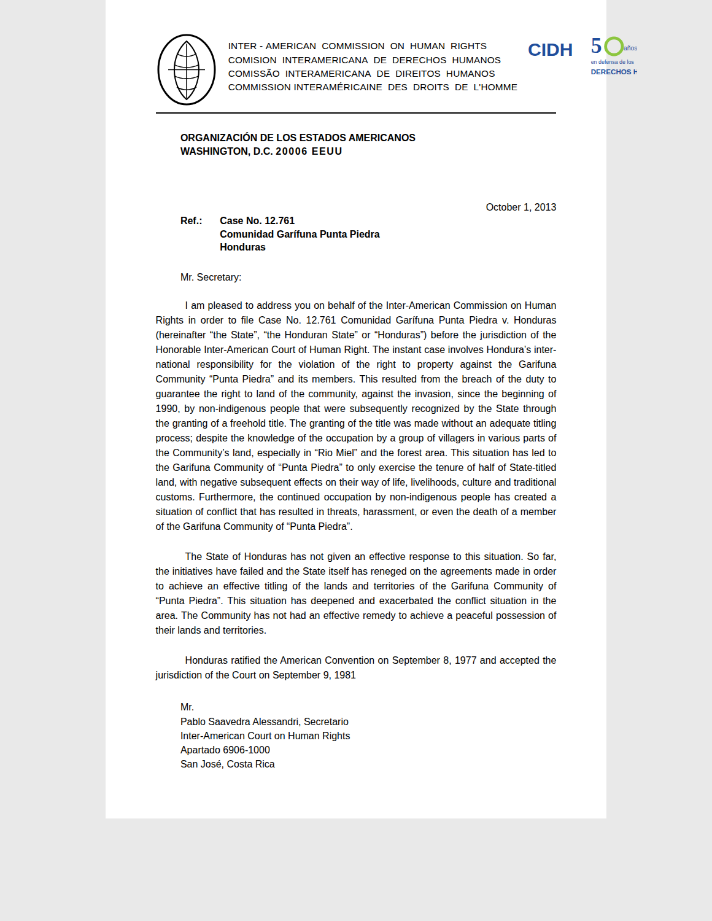INTER - AMERICAN COMMISSION ON HUMAN RIGHTS
COMISION INTERAMERICANA DE DERECHOS HUMANOS
COMISSÃO INTERAMERICANA DE DIREITOS HUMANOS
COMMISSION INTERAMÉRICAINE DES DROITS DE L'HOMME
ORGANIZACIÓN DE LOS ESTADOS AMERICANOS
WASHINGTON, D.C. 20006 EEUU
October 1, 2013
| Ref.: | Case No. 12.761 |
| | Comunidad Garífuna Punta Piedra |
| | Honduras |
Mr. Secretary:
I am pleased to address you on behalf of the Inter-American Commission on Human Rights in order to file Case No. 12.761 Comunidad Garífuna Punta Piedra v. Honduras (hereinafter “the State”, “the Honduran State” or “Honduras”) before the jurisdiction of the Honorable Inter-American Court of Human Right. The instant case involves Hondura’s international responsibility for the violation of the right to property against the Garifuna Community “Punta Piedra” and its members. This resulted from the breach of the duty to guarantee the right to land of the community, against the invasion, since the beginning of 1990, by non-indigenous people that were subsequently recognized by the State through the granting of a freehold title. The granting of the title was made without an adequate titling process; despite the knowledge of the occupation by a group of villagers in various parts of the Community’s land, especially in “Rio Miel” and the forest area. This situation has led to the Garifuna Community of “Punta Piedra” to only exercise the tenure of half of State-titled land, with negative subsequent effects on their way of life, livelihoods, culture and traditional customs. Furthermore, the continued occupation by non-indigenous people has created a situation of conflict that has resulted in threats, harassment, or even the death of a member of the Garifuna Community of “Punta Piedra”.
The State of Honduras has not given an effective response to this situation. So far, the initiatives have failed and the State itself has reneged on the agreements made in order to achieve an effective titling of the lands and territories of the Garifuna Community of “Punta Piedra”. This situation has deepened and exacerbated the conflict situation in the area. The Community has not had an effective remedy to achieve a peaceful possession of their lands and territories.
Honduras ratified the American Convention on September 8, 1977 and accepted the jurisdiction of the Court on September 9, 1981
Mr.
Pablo Saavedra Alessandri, Secretario
Inter-American Court on Human Rights
Apartado 6906-1000
San José, Costa Rica